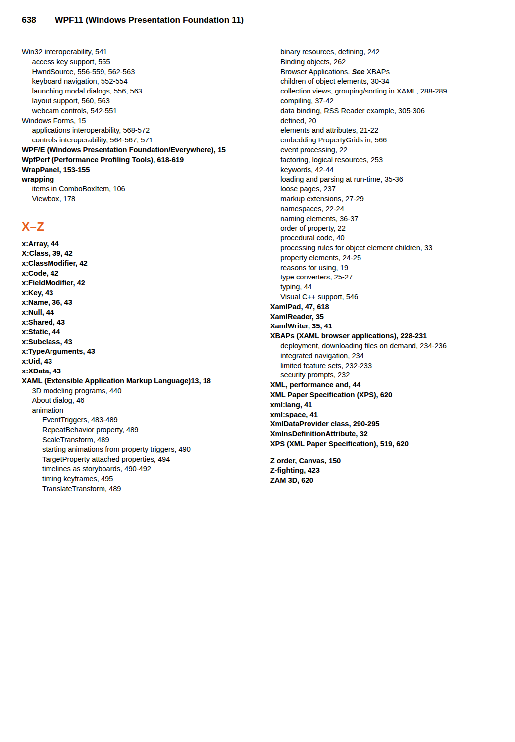638 WPF11 (Windows Presentation Foundation 11)
Win32 interoperability, 541
access key support, 555
HwndSource, 556-559, 562-563
keyboard navigation, 552-554
launching modal dialogs, 556, 563
layout support, 560, 563
webcam controls, 542-551
Windows Forms, 15
applications interoperability, 568-572
controls interoperability, 564-567, 571
WPF/E (Windows Presentation Foundation/Everywhere), 15
WpfPerf (Performance Profiling Tools), 618-619
WrapPanel, 153-155
wrapping
items in ComboBoxItem, 106
Viewbox, 178
X–Z
x:Array, 44
X:Class, 39, 42
x:ClassModifier, 42
x:Code, 42
x:FieldModifier, 42
x:Key, 43
x:Name, 36, 43
x:Null, 44
x:Shared, 43
x:Static, 44
x:Subclass, 43
x:TypeArguments, 43
x:Uid, 43
x:XData, 43
XAML (Extensible Application Markup Language)13, 18
3D modeling programs, 440
About dialog, 46
animation
EventTriggers, 483-489
RepeatBehavior property, 489
ScaleTransform, 489
starting animations from property triggers, 490
TargetProperty attached properties, 494
timelines as storyboards, 490-492
timing keyframes, 495
TranslateTransform, 489
binary resources, defining, 242
Binding objects, 262
Browser Applications. See XBAPs
children of object elements, 30-34
collection views, grouping/sorting in XAML, 288-289
compiling, 37-42
data binding, RSS Reader example, 305-306
defined, 20
elements and attributes, 21-22
embedding PropertyGrids in, 566
event processing, 22
factoring, logical resources, 253
keywords, 42-44
loading and parsing at run-time, 35-36
loose pages, 237
markup extensions, 27-29
namespaces, 22-24
naming elements, 36-37
order of property, 22
procedural code, 40
processing rules for object element children, 33
property elements, 24-25
reasons for using, 19
type converters, 25-27
typing, 44
Visual C++ support, 546
XamlPad, 47, 618
XamlReader, 35
XamlWriter, 35, 41
XBAPs (XAML browser applications), 228-231
deployment, downloading files on demand, 234-236
integrated navigation, 234
limited feature sets, 232-233
security prompts, 232
XML, performance and, 44
XML Paper Specification (XPS), 620
xml:lang, 41
xml:space, 41
XmlDataProvider class, 290-295
XmlnsDefinitionAttribute, 32
XPS (XML Paper Specification), 519, 620
Z order, Canvas, 150
Z-fighting, 423
ZAM 3D, 620